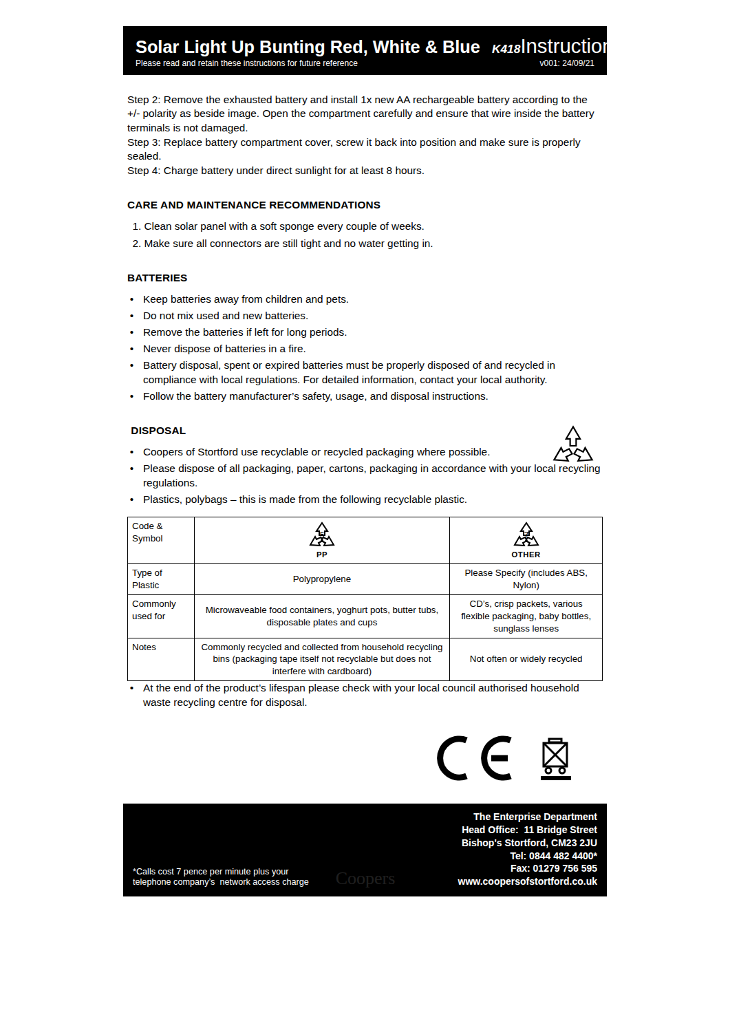Solar Light Up Bunting Red, White & Blue K418
Instructions for Use
Please read and retain these instructions for future reference
v001: 24/09/21
Step 2: Remove the exhausted battery and install 1x new AA rechargeable battery according to the +/- polarity as beside image. Open the compartment carefully and ensure that wire inside the battery terminals is not damaged.
Step 3: Replace battery compartment cover, screw it back into position and make sure is properly sealed.
Step 4: Charge battery under direct sunlight for at least 8 hours.
CARE AND MAINTENANCE RECOMMENDATIONS
Clean solar panel with a soft sponge every couple of weeks.
Make sure all connectors are still tight and no water getting in.
BATTERIES
Keep batteries away from children and pets.
Do not mix used and new batteries.
Remove the batteries if left for long periods.
Never dispose of batteries in a fire.
Battery disposal, spent or expired batteries must be properly disposed of and recycled in compliance with local regulations. For detailed information, contact your local authority.
Follow the battery manufacturer’s safety, usage, and disposal instructions.
DISPOSAL
Coopers of Stortford use recyclable or recycled packaging where possible.
Please dispose of all packaging, paper, cartons, packaging in accordance with your local recycling regulations.
Plastics, polybags – this is made from the following recyclable plastic.
| Code & Symbol | 5 PP | 7 OTHER |
| Type of Plastic | Polypropylene | Please Specify (includes ABS, Nylon) |
| Commonly used for | Microwaveable food containers, yoghurt pots, butter tubs, disposable plates and cups | CD’s, crisp packets, various flexible packaging, baby bottles, sunglass lenses |
| Notes | Commonly recycled and collected from household recycling bins (packaging tape itself not recyclable but does not interfere with cardboard) | Not often or widely recycled |
At the end of the product’s lifespan please check with your local council authorised household waste recycling centre for disposal.
*Calls cost 7 pence per minute plus your
telephone company’s network access charge
Coopers
The Enterprise Department
Head Office: 11 Bridge Street
Bishop's Stortford, CM23 2JU
Tel: 0844 482 4400*
Fax: 01279 756 595
www.coopersofstortford.co.uk